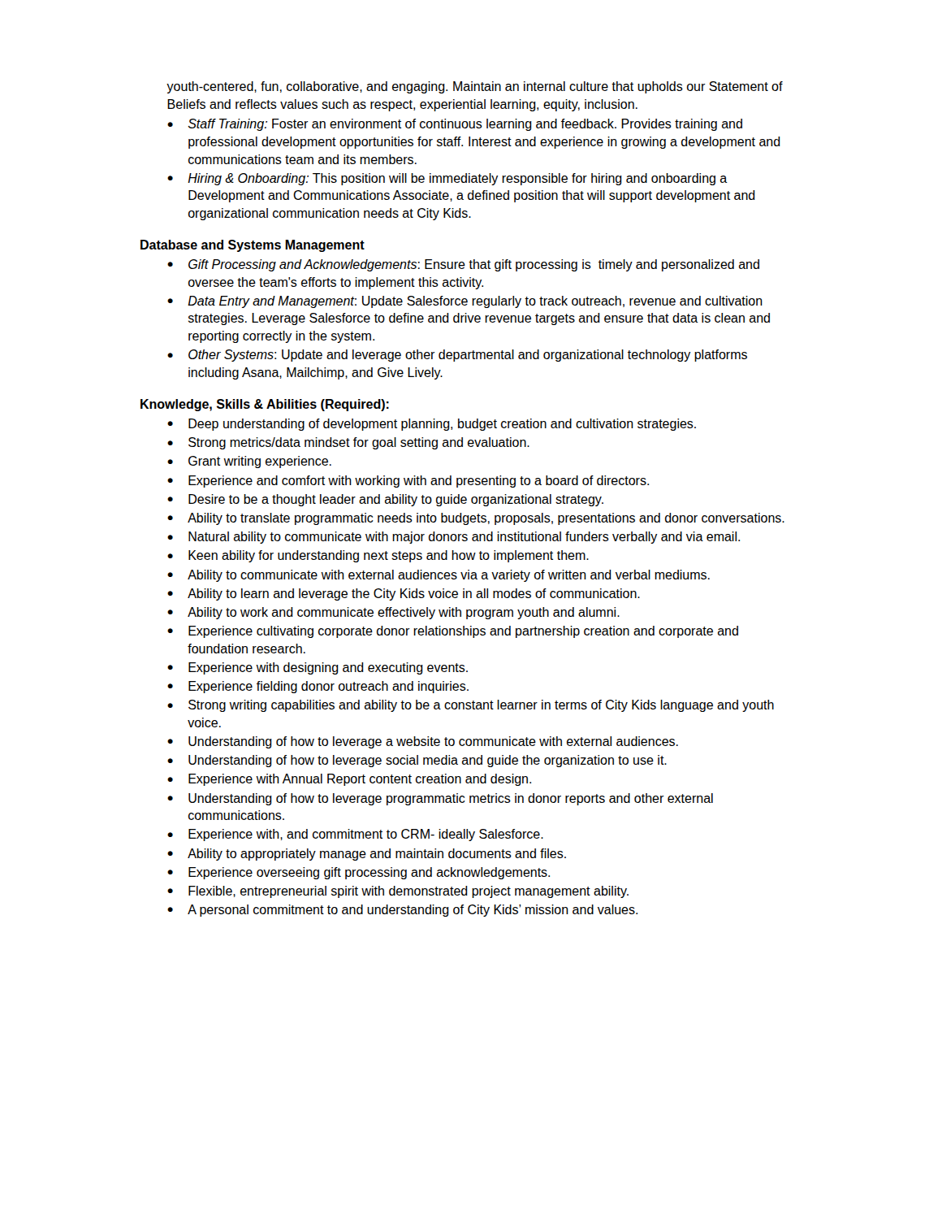youth-centered, fun, collaborative, and engaging. Maintain an internal culture that upholds our Statement of Beliefs and reflects values such as respect, experiential learning, equity, inclusion.
Staff Training: Foster an environment of continuous learning and feedback. Provides training and professional development opportunities for staff. Interest and experience in growing a development and communications team and its members.
Hiring & Onboarding: This position will be immediately responsible for hiring and onboarding a Development and Communications Associate, a defined position that will support development and organizational communication needs at City Kids.
Database and Systems Management
Gift Processing and Acknowledgements: Ensure that gift processing is timely and personalized and oversee the team's efforts to implement this activity.
Data Entry and Management: Update Salesforce regularly to track outreach, revenue and cultivation strategies. Leverage Salesforce to define and drive revenue targets and ensure that data is clean and reporting correctly in the system.
Other Systems: Update and leverage other departmental and organizational technology platforms including Asana, Mailchimp, and Give Lively.
Knowledge, Skills & Abilities (Required):
Deep understanding of development planning, budget creation and cultivation strategies.
Strong metrics/data mindset for goal setting and evaluation.
Grant writing experience.
Experience and comfort with working with and presenting to a board of directors.
Desire to be a thought leader and ability to guide organizational strategy.
Ability to translate programmatic needs into budgets, proposals, presentations and donor conversations.
Natural ability to communicate with major donors and institutional funders verbally and via email.
Keen ability for understanding next steps and how to implement them.
Ability to communicate with external audiences via a variety of written and verbal mediums.
Ability to learn and leverage the City Kids voice in all modes of communication.
Ability to work and communicate effectively with program youth and alumni.
Experience cultivating corporate donor relationships and partnership creation and corporate and foundation research.
Experience with designing and executing events.
Experience fielding donor outreach and inquiries.
Strong writing capabilities and ability to be a constant learner in terms of City Kids language and youth voice.
Understanding of how to leverage a website to communicate with external audiences.
Understanding of how to leverage social media and guide the organization to use it.
Experience with Annual Report content creation and design.
Understanding of how to leverage programmatic metrics in donor reports and other external communications.
Experience with, and commitment to CRM- ideally Salesforce.
Ability to appropriately manage and maintain documents and files.
Experience overseeing gift processing and acknowledgements.
Flexible, entrepreneurial spirit with demonstrated project management ability.
A personal commitment to and understanding of City Kids’ mission and values.